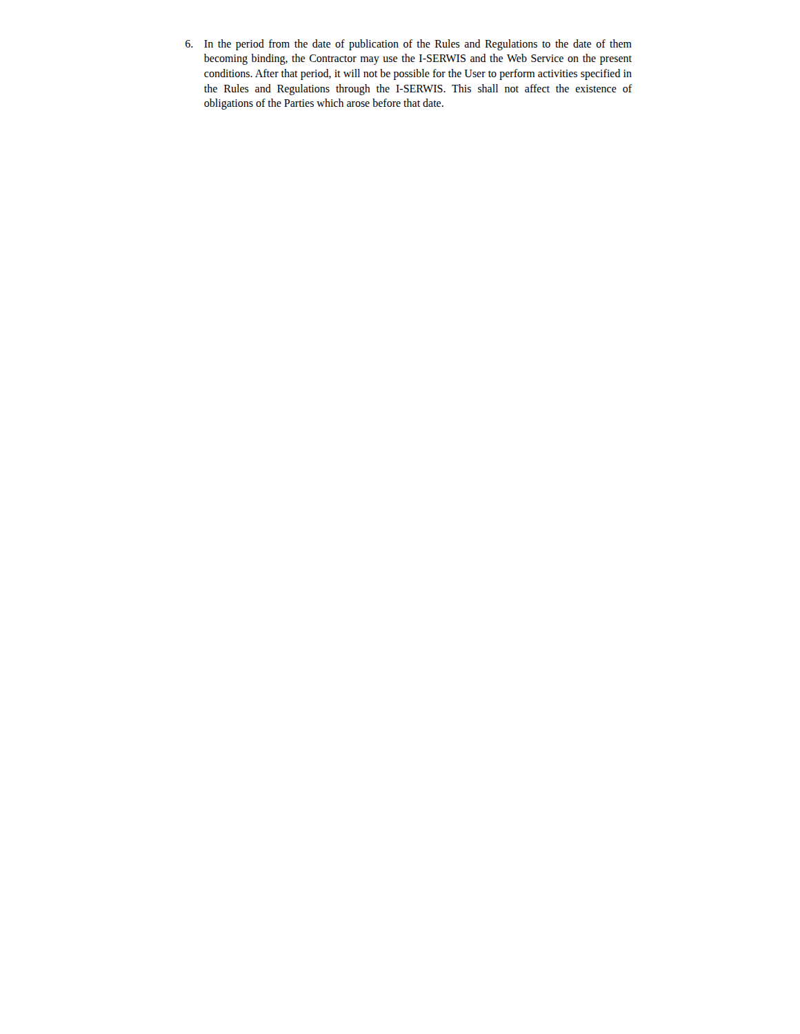In the period from the date of publication of the Rules and Regulations to the date of them becoming binding, the Contractor may use the I-SERWIS and the Web Service on the present conditions. After that period, it will not be possible for the User to perform activities specified in the Rules and Regulations through the I-SERWIS. This shall not affect the existence of obligations of the Parties which arose before that date.